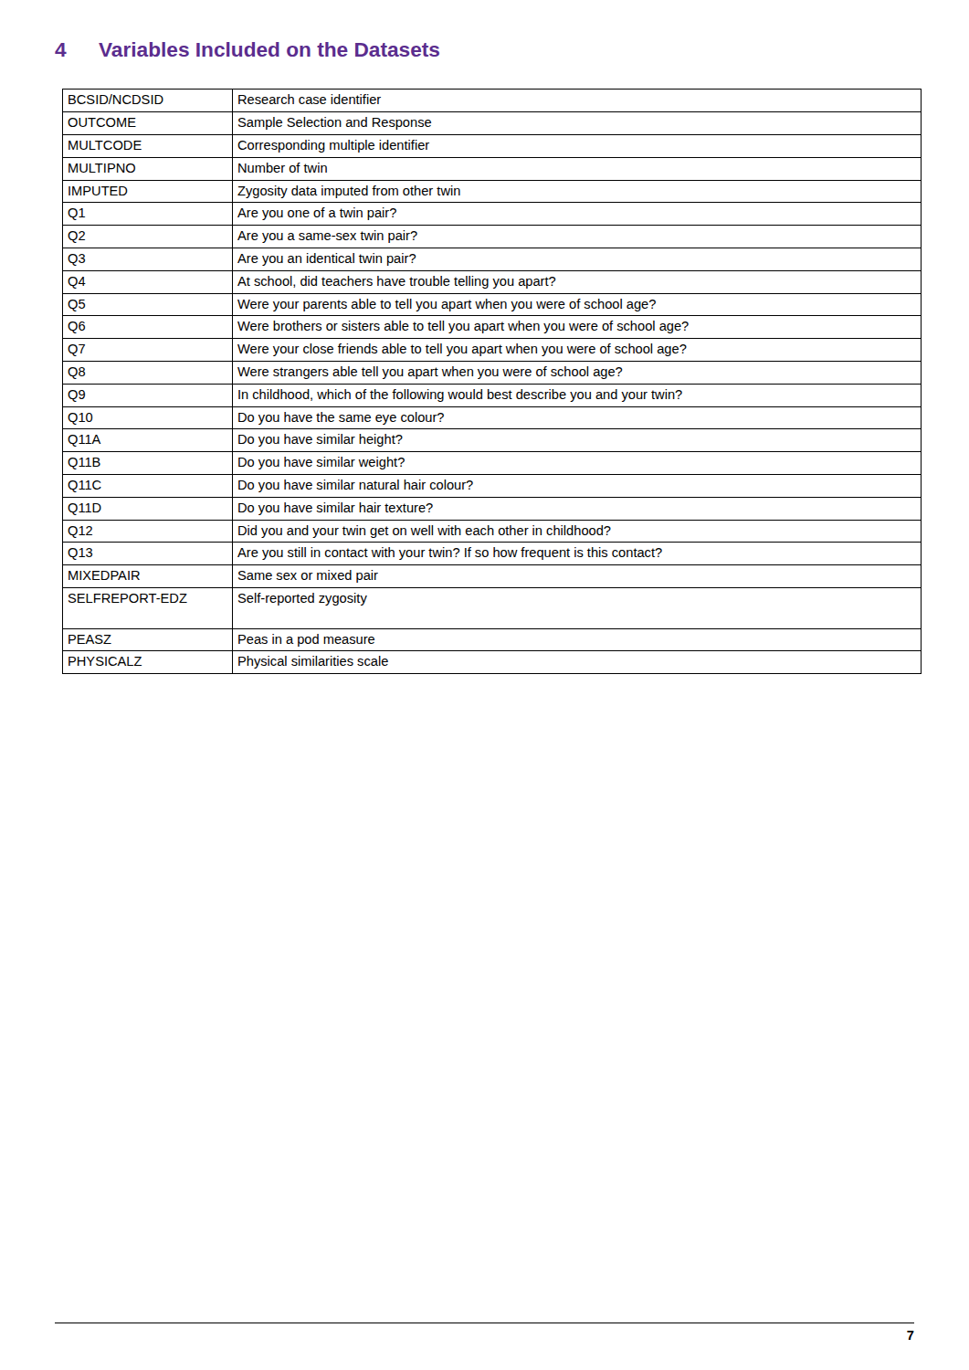4 Variables Included on the Datasets
| BCSID/NCDSID | Research case identifier |
| OUTCOME | Sample Selection and Response |
| MULTCODE | Corresponding multiple identifier |
| MULTIPNO | Number of twin |
| IMPUTED | Zygosity data imputed from other twin |
| Q1 | Are you one of a twin pair? |
| Q2 | Are you a same-sex twin pair? |
| Q3 | Are you an identical twin pair? |
| Q4 | At school, did teachers have trouble telling you apart? |
| Q5 | Were your parents able to tell you apart when you were of school age? |
| Q6 | Were brothers or sisters able to tell you apart when you were of school age? |
| Q7 | Were your close friends able to tell you apart when you were of school age? |
| Q8 | Were strangers able tell you apart when you were of school age? |
| Q9 | In childhood, which of the following would best describe you and your twin? |
| Q10 | Do you have the same eye colour? |
| Q11A | Do you have similar height? |
| Q11B | Do you have similar weight? |
| Q11C | Do you have similar natural hair colour? |
| Q11D | Do you have similar hair texture? |
| Q12 | Did you and your twin get on well with each other in childhood? |
| Q13 | Are you still in contact with your twin? If so how frequent is this contact? |
| MIXEDPAIR | Same sex or mixed pair |
| SELFREPORT-EDZ | Self-reported zygosity |
| PEASZ | Peas in a pod measure |
| PHYSICALZ | Physical similarities scale |
7